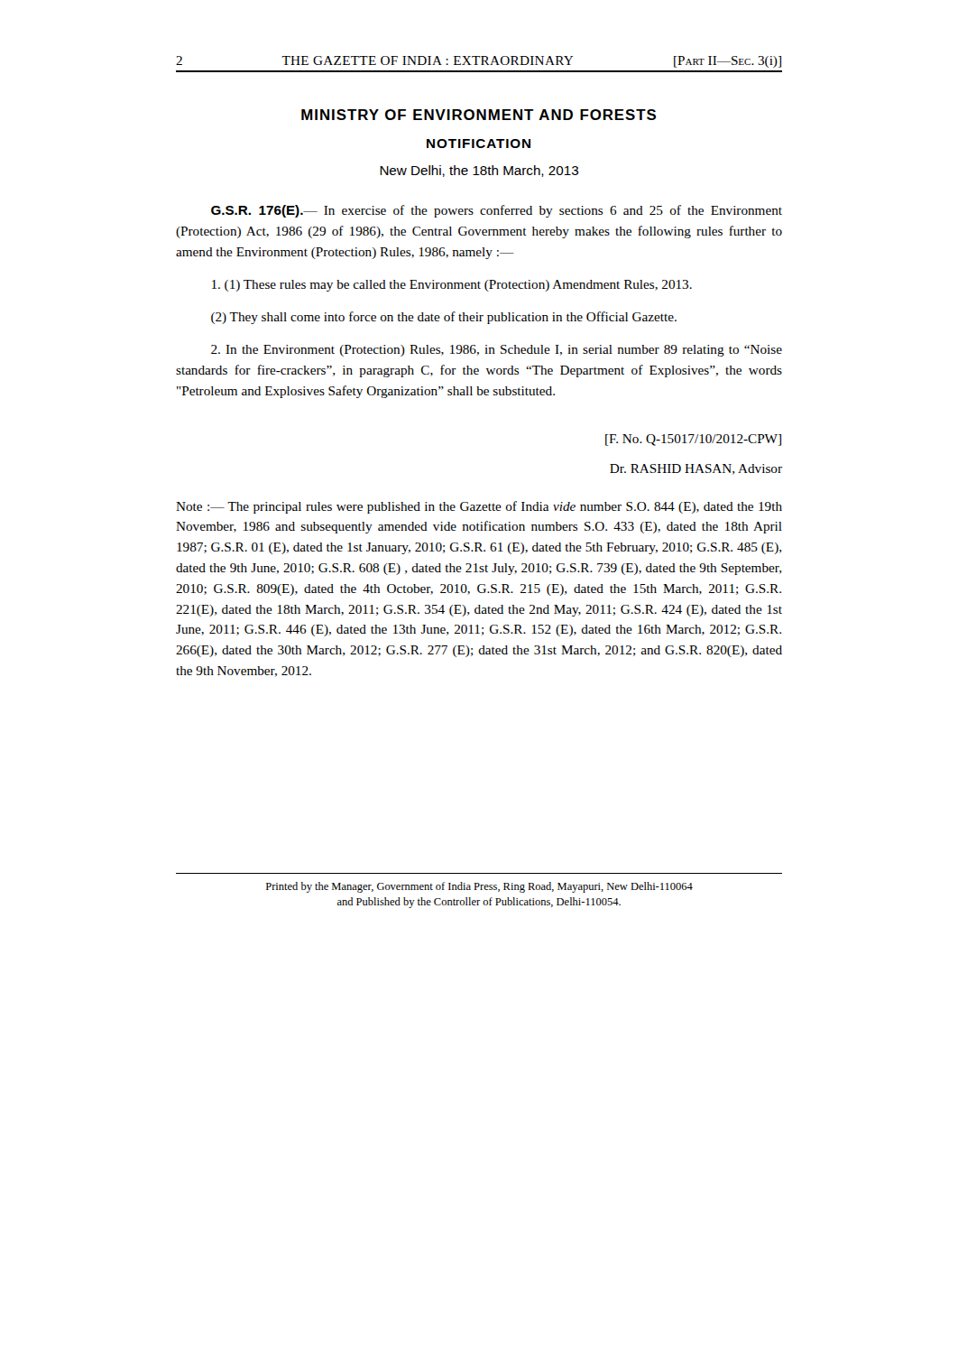2 THE GAZETTE OF INDIA : EXTRAORDINARY [Part II—Sec. 3(i)]
MINISTRY OF ENVIRONMENT AND FORESTS
NOTIFICATION
New Delhi, the 18th March, 2013
G.S.R. 176(E).— In exercise of the powers conferred by sections 6 and 25 of the Environment (Protection) Act, 1986 (29 of 1986), the Central Government hereby makes the following rules further to amend the Environment (Protection) Rules, 1986, namely :—
1. (1) These rules may be called the Environment (Protection) Amendment Rules, 2013.
(2) They shall come into force on the date of their publication in the Official Gazette.
2. In the Environment (Protection) Rules, 1986, in Schedule I, in serial number 89 relating to “Noise standards for fire-crackers”, in paragraph C, for the words “The Department of Explosives”, the words "Petroleum and Explosives Safety Organization” shall be substituted.
[F. No. Q-15017/10/2012-CPW]
Dr. RASHID HASAN, Advisor
Note :— The principal rules were published in the Gazette of India vide number S.O. 844 (E), dated the 19th November, 1986 and subsequently amended vide notification numbers S.O. 433 (E), dated the 18th April 1987; G.S.R. 01 (E), dated the 1st January, 2010; G.S.R. 61 (E), dated the 5th February, 2010; G.S.R. 485 (E), dated the 9th June, 2010; G.S.R. 608 (E) , dated the 21st July, 2010; G.S.R. 739 (E), dated the 9th September, 2010; G.S.R. 809(E), dated the 4th October, 2010, G.S.R. 215 (E), dated the 15th March, 2011; G.S.R. 221(E), dated the 18th March, 2011; G.S.R. 354 (E), dated the 2nd May, 2011; G.S.R. 424 (E), dated the 1st June, 2011; G.S.R. 446 (E), dated the 13th June, 2011; G.S.R. 152 (E), dated the 16th March, 2012; G.S.R. 266(E), dated the 30th March, 2012; G.S.R. 277 (E); dated the 31st March, 2012; and G.S.R. 820(E), dated the 9th November, 2012.
Printed by the Manager, Government of India Press, Ring Road, Mayapuri, New Delhi-110064
and Published by the Controller of Publications, Delhi-110054.